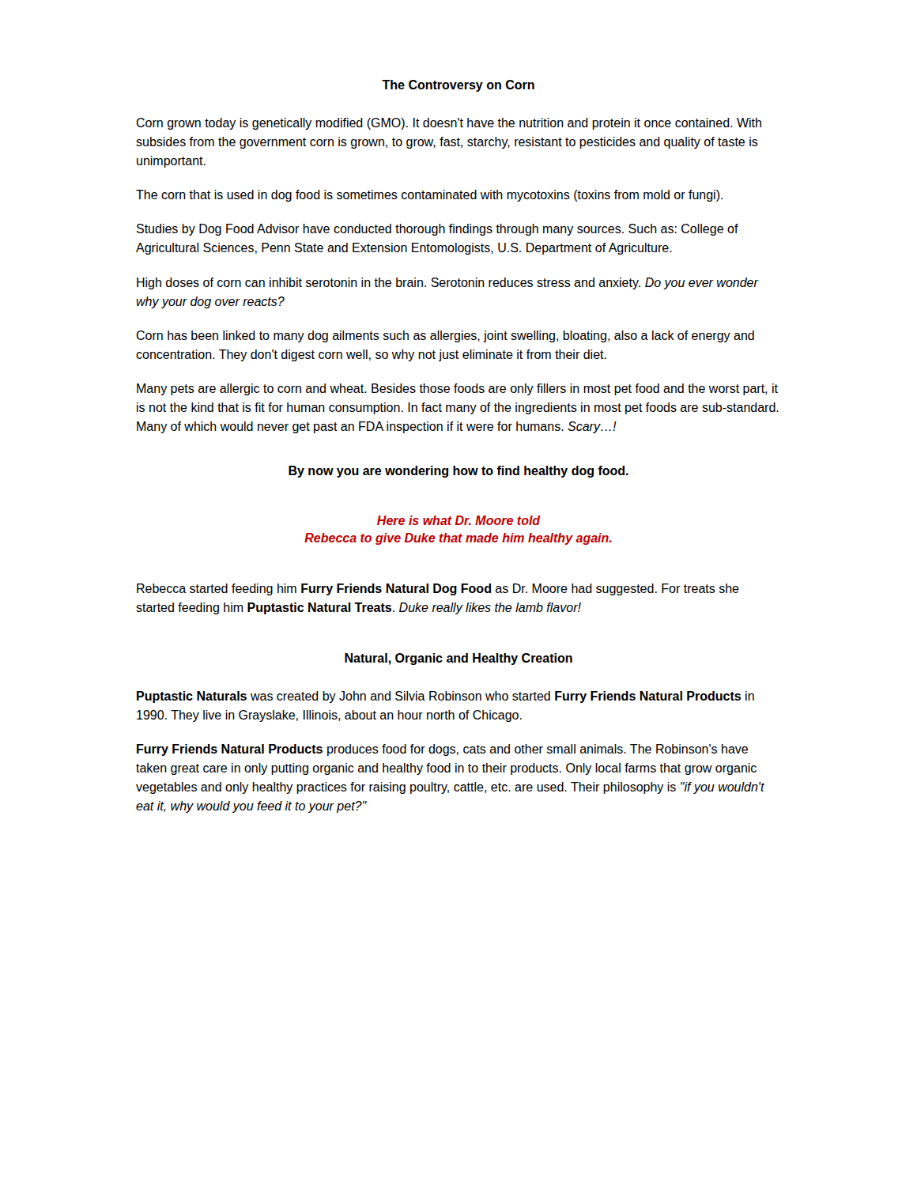The Controversy on Corn
Corn grown today is genetically modified (GMO). It doesn't have the nutrition and protein it once contained. With subsides from the government corn is grown, to grow, fast, starchy, resistant to pesticides and quality of taste is unimportant.
The corn that is used in dog food is sometimes contaminated with mycotoxins (toxins from mold or fungi).
Studies by Dog Food Advisor have conducted thorough findings through many sources. Such as: College of Agricultural Sciences, Penn State and Extension Entomologists, U.S. Department of Agriculture.
High doses of corn can inhibit serotonin in the brain. Serotonin reduces stress and anxiety. Do you ever wonder why your dog over reacts?
Corn has been linked to many dog ailments such as allergies, joint swelling, bloating, also a lack of energy and concentration. They don't digest corn well, so why not just eliminate it from their diet.
Many pets are allergic to corn and wheat. Besides those foods are only fillers in most pet food and the worst part, it is not the kind that is fit for human consumption. In fact many of the ingredients in most pet foods are sub-standard. Many of which would never get past an FDA inspection if it were for humans. Scary…!
By now you are wondering how to find healthy dog food.
Here is what Dr. Moore told
Rebecca to give Duke that made him healthy again.
Rebecca started feeding him Furry Friends Natural Dog Food as Dr. Moore had suggested. For treats she started feeding him Puptastic Natural Treats. Duke really likes the lamb flavor!
Natural, Organic and Healthy Creation
Puptastic Naturals was created by John and Silvia Robinson who started Furry Friends Natural Products in 1990. They live in Grayslake, Illinois, about an hour north of Chicago.
Furry Friends Natural Products produces food for dogs, cats and other small animals. The Robinson's have taken great care in only putting organic and healthy food in to their products. Only local farms that grow organic vegetables and only healthy practices for raising poultry, cattle, etc. are used. Their philosophy is "if you wouldn't eat it, why would you feed it to your pet?"